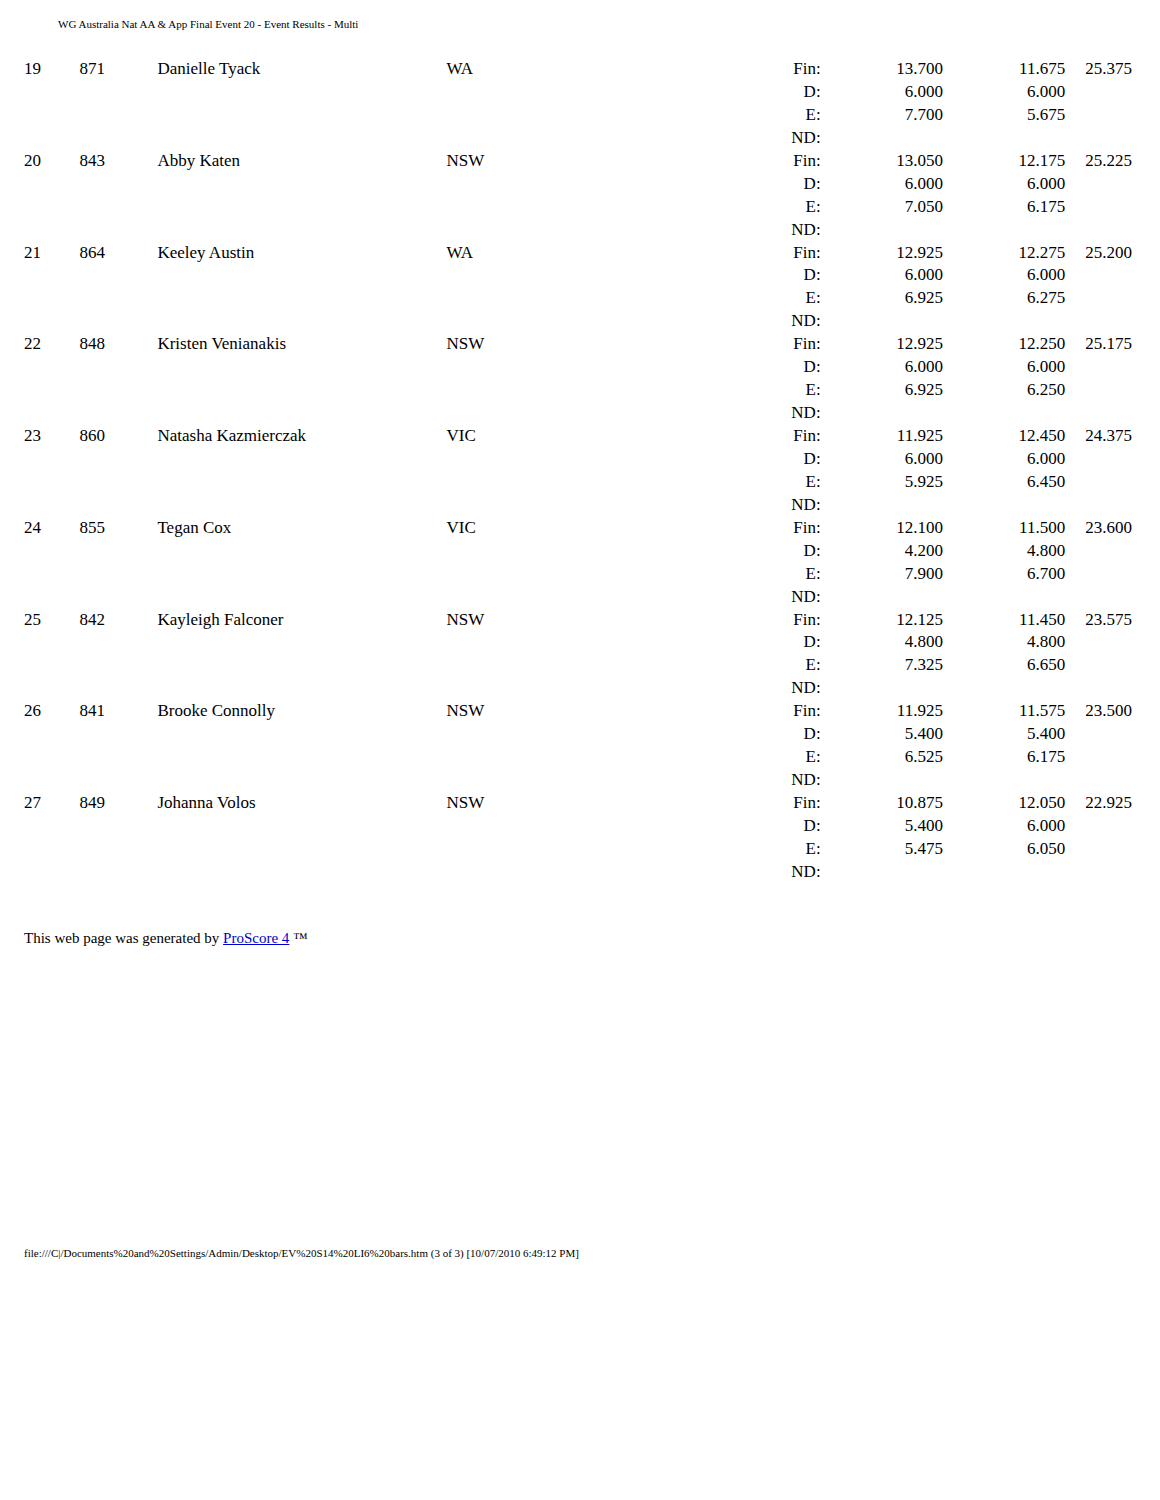WG Australia Nat AA & App Final Event 20 - Event Results - Multi
| 19 | 871 | Danielle Tyack | WA | Fin: | 13.700 | 11.675 | 25.375 |
| | | | | D: | 6.000 | 6.000 | |
| | | | | E: | 7.700 | 5.675 | |
| | | | | ND: | | | |
| 20 | 843 | Abby Katen | NSW | Fin: | 13.050 | 12.175 | 25.225 |
| | | | | D: | 6.000 | 6.000 | |
| | | | | E: | 7.050 | 6.175 | |
| | | | | ND: | | | |
| 21 | 864 | Keeley Austin | WA | Fin: | 12.925 | 12.275 | 25.200 |
| | | | | D: | 6.000 | 6.000 | |
| | | | | E: | 6.925 | 6.275 | |
| | | | | ND: | | | |
| 22 | 848 | Kristen Venianakis | NSW | Fin: | 12.925 | 12.250 | 25.175 |
| | | | | D: | 6.000 | 6.000 | |
| | | | | E: | 6.925 | 6.250 | |
| | | | | ND: | | | |
| 23 | 860 | Natasha Kazmierczak | VIC | Fin: | 11.925 | 12.450 | 24.375 |
| | | | | D: | 6.000 | 6.000 | |
| | | | | E: | 5.925 | 6.450 | |
| | | | | ND: | | | |
| 24 | 855 | Tegan Cox | VIC | Fin: | 12.100 | 11.500 | 23.600 |
| | | | | D: | 4.200 | 4.800 | |
| | | | | E: | 7.900 | 6.700 | |
| | | | | ND: | | | |
| 25 | 842 | Kayleigh Falconer | NSW | Fin: | 12.125 | 11.450 | 23.575 |
| | | | | D: | 4.800 | 4.800 | |
| | | | | E: | 7.325 | 6.650 | |
| | | | | ND: | | | |
| 26 | 841 | Brooke Connolly | NSW | Fin: | 11.925 | 11.575 | 23.500 |
| | | | | D: | 5.400 | 5.400 | |
| | | | | E: | 6.525 | 6.175 | |
| | | | | ND: | | | |
| 27 | 849 | Johanna Volos | NSW | Fin: | 10.875 | 12.050 | 22.925 |
| | | | | D: | 5.400 | 6.000 | |
| | | | | E: | 5.475 | 6.050 | |
| | | | | ND: | | | |
This web page was generated by ProScore 4 ™
file:///C|/Documents%20and%20Settings/Admin/Desktop/EV%20S14%20LI6%20bars.htm (3 of 3) [10/07/2010 6:49:12 PM]